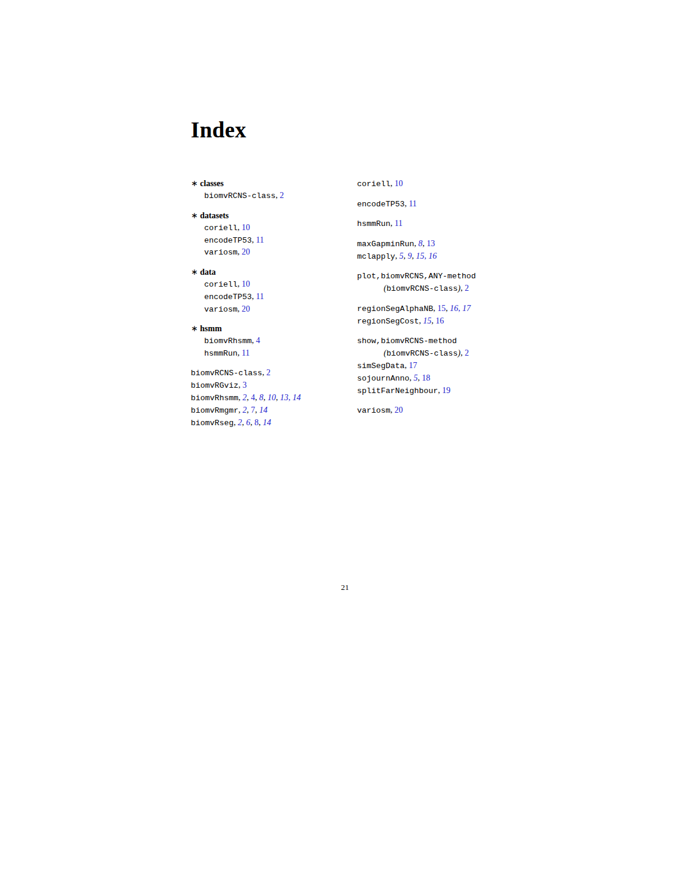Index
∗ classes
biomvRCNS-class, 2
∗ datasets
coriell, 10
encodeTP53, 11
variosm, 20
∗ data
coriell, 10
encodeTP53, 11
variosm, 20
∗ hsmm
biomvRhsmm, 4
hsmmRun, 11
biomvRCNS-class, 2
biomvRGviz, 3
biomvRhsmm, 2, 4, 8, 10, 13, 14
biomvRmgmr, 2, 7, 14
biomvRseg, 2, 6, 8, 14
coriell, 10
encodeTP53, 11
hsmmRun, 11
maxGapminRun, 8, 13
mclapply, 5, 9, 15, 16
plot,biomvRCNS,ANY-method
(biomvRCNS-class), 2
regionSegAlphaNB, 15, 16, 17
regionSegCost, 15, 16
show,biomvRCNS-method
(biomvRCNS-class), 2
simSegData, 17
sojournAnno, 5, 18
splitFarNeighbour, 19
variosm, 20
21